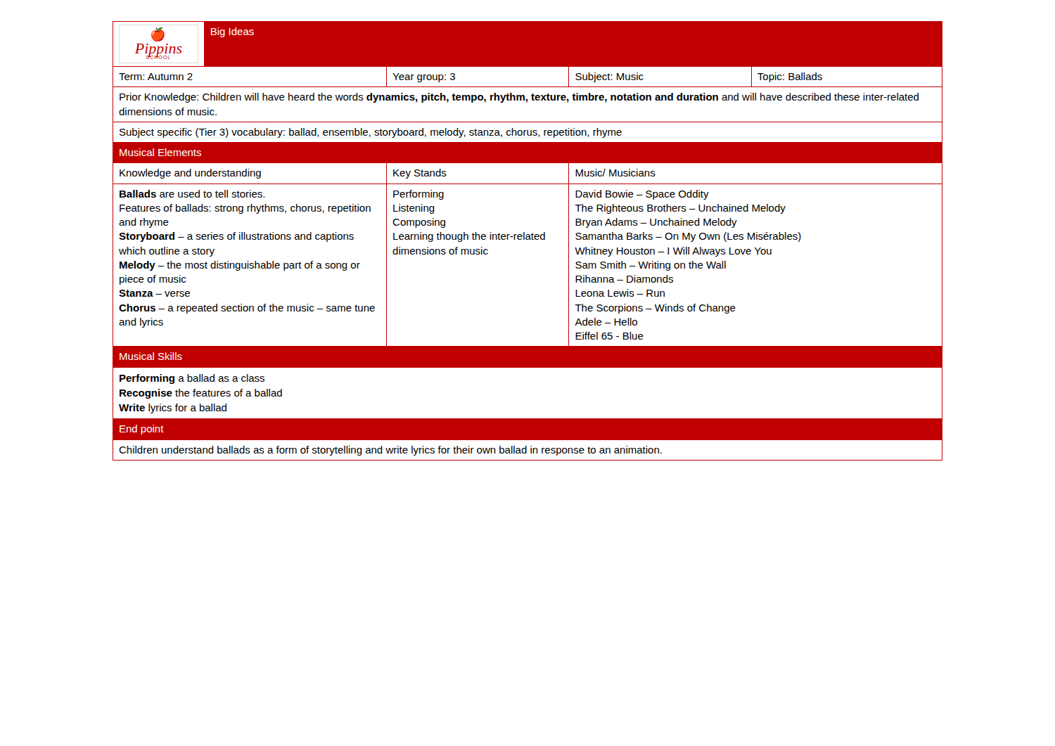| 🍎 Pippins SCHOOL | Big Ideas |
| Term: Autumn 2 | Year group: 3 | Subject: Music | Topic: Ballads |
| Prior Knowledge: Children will have heard the words dynamics, pitch, tempo, rhythm, texture, timbre, notation and duration and will have described these inter-related dimensions of music. |
| Subject specific (Tier 3) vocabulary: ballad, ensemble, storyboard, melody, stanza, chorus, repetition, rhyme |
| Musical Elements |
| Knowledge and understanding | Key Stands | Music/ Musicians |
| Ballads are used to tell stories. Features of ballads: strong rhythms, chorus, repetition and rhyme Storyboard – a series of illustrations and captions which outline a story Melody – the most distinguishable part of a song or piece of music Stanza – verse Chorus – a repeated section of the music – same tune and lyrics | Performing Listening Composing Learning though the inter-related dimensions of music | David Bowie – Space Oddity The Righteous Brothers – Unchained Melody Bryan Adams – Unchained Melody Samantha Barks – On My Own (Les Misérables) Whitney Houston – I Will Always Love You Sam Smith – Writing on the Wall Rihanna – Diamonds Leona Lewis – Run The Scorpions – Winds of Change Adele – Hello Eiffel 65 - Blue |
| Musical Skills |
| Performing a ballad as a class Recognise the features of a ballad Write lyrics for a ballad |
| End point |
| Children understand ballads as a form of storytelling and write lyrics for their own ballad in response to an animation. |